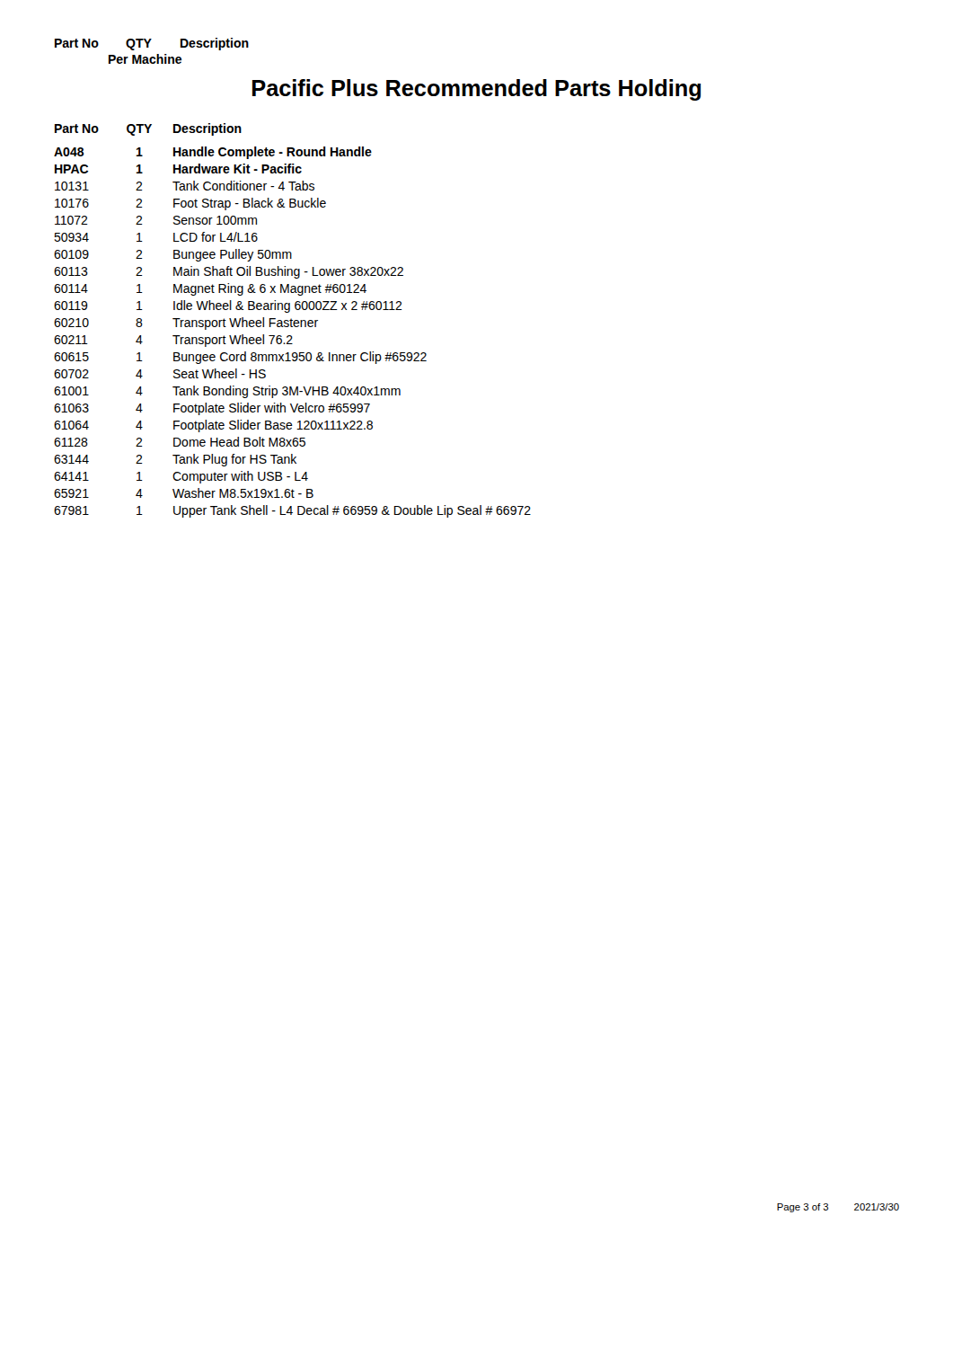Part No QTY Description
Per Machine
Pacific Plus Recommended Parts Holding
| Part No | QTY | Description |
| --- | --- | --- |
| A048 | 1 | Handle Complete - Round Handle |
| HPAC | 1 | Hardware Kit - Pacific |
| 10131 | 2 | Tank Conditioner - 4 Tabs |
| 10176 | 2 | Foot Strap - Black & Buckle |
| 11072 | 2 | Sensor 100mm |
| 50934 | 1 | LCD for L4/L16 |
| 60109 | 2 | Bungee Pulley 50mm |
| 60113 | 2 | Main Shaft Oil Bushing - Lower 38x20x22 |
| 60114 | 1 | Magnet Ring & 6 x Magnet #60124 |
| 60119 | 1 | Idle Wheel & Bearing 6000ZZ x 2 #60112 |
| 60210 | 8 | Transport Wheel Fastener |
| 60211 | 4 | Transport Wheel 76.2 |
| 60615 | 1 | Bungee Cord 8mmx1950 & Inner Clip #65922 |
| 60702 | 4 | Seat Wheel - HS |
| 61001 | 4 | Tank Bonding Strip 3M-VHB 40x40x1mm |
| 61063 | 4 | Footplate Slider with Velcro #65997 |
| 61064 | 4 | Footplate Slider Base 120x111x22.8 |
| 61128 | 2 | Dome Head Bolt M8x65 |
| 63144 | 2 | Tank Plug for HS Tank |
| 64141 | 1 | Computer with USB - L4 |
| 65921 | 4 | Washer M8.5x19x1.6t - B |
| 67981 | 1 | Upper Tank Shell - L4 Decal # 66959 & Double Lip Seal # 66972 |
Page 3 of 32021/3/30